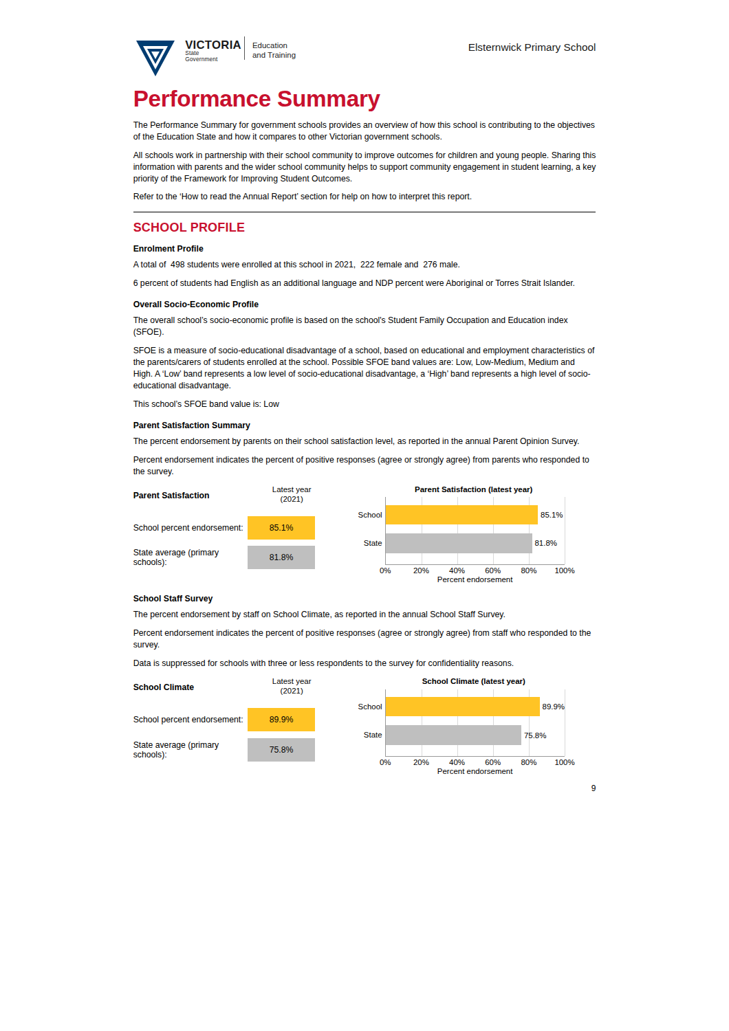VICTORIA
State
Government
Education
and Training
Elsternwick Primary School
Performance Summary
The Performance Summary for government schools provides an overview of how this school is contributing to the objectives of the Education State and how it compares to other Victorian government schools.
All schools work in partnership with their school community to improve outcomes for children and young people. Sharing this information with parents and the wider school community helps to support community engagement in student learning, a key priority of the Framework for Improving Student Outcomes.
Refer to the ‘How to read the Annual Report’ section for help on how to interpret this report.
SCHOOL PROFILE
Enrolment Profile
A total of 498 students were enrolled at this school in 2021, 222 female and 276 male.
6 percent of students had English as an additional language and NDP percent were Aboriginal or Torres Strait Islander.
Overall Socio-Economic Profile
The overall school’s socio-economic profile is based on the school's Student Family Occupation and Education index (SFOE).
SFOE is a measure of socio-educational disadvantage of a school, based on educational and employment characteristics of the parents/carers of students enrolled at the school. Possible SFOE band values are: Low, Low-Medium, Medium and High. A ‘Low’ band represents a low level of socio-educational disadvantage, a ‘High’ band represents a high level of socio-educational disadvantage.
This school’s SFOE band value is: Low
Parent Satisfaction Summary
The percent endorsement by parents on their school satisfaction level, as reported in the annual Parent Opinion Survey.
Percent endorsement indicates the percent of positive responses (agree or strongly agree) from parents who responded to the survey.
Latest year
(2021)
Parent Satisfaction
School percent endorsement:
85.1%
State average (primary schools):
81.8%
Parent Satisfaction (latest year)
School
85.1%
State
81.8%
0% 20% 40% 60% 80% 100%
Percent endorsement
School Staff Survey
The percent endorsement by staff on School Climate, as reported in the annual School Staff Survey.
Percent endorsement indicates the percent of positive responses (agree or strongly agree) from staff who responded to the survey.
Data is suppressed for schools with three or less respondents to the survey for confidentiality reasons.
Latest year
(2021)
School Climate
School percent endorsement:
89.9%
State average (primary schools):
75.8%
School Climate (latest year)
School
89.9%
State
75.8%
0% 20% 40% 60% 80% 100%
Percent endorsement
9